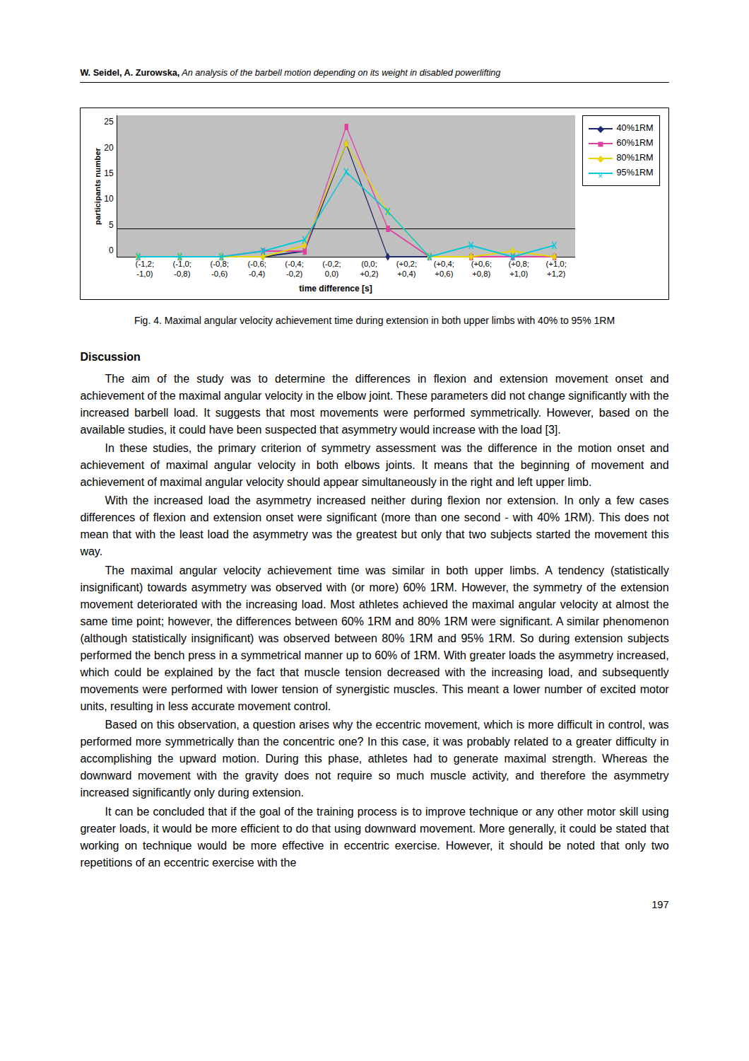W. Seidel, A. Zurowska, An analysis of the barbell motion depending on its weight in disabled powerlifting
participants number
25 20 15 10 5 0
40%1RM
60%1RM
80%1RM
95%1RM
(-1,2;
-1,0) (-1,0;
-0,8) (-0,8;
-0,6) (-0,6;
-0,4) (-0,4;
-0,2) (-0,2;
0,0) (0,0;
+0,2) (+0,2;
+0,4) (+0,4;
+0,6) (+0,6;
+0,8) (+0,8;
+1,0) (+1,0;
+1,2)
time difference [s]
Fig. 4. Maximal angular velocity achievement time during extension in both upper limbs with 40% to 95% 1RM
Discussion
The aim of the study was to determine the differences in flexion and extension movement onset and achievement of the maximal angular velocity in the elbow joint. These parameters did not change significantly with the increased barbell load. It suggests that most movements were performed symmetrically. However, based on the available studies, it could have been suspected that asymmetry would increase with the load [3].
In these studies, the primary criterion of symmetry assessment was the difference in the motion onset and achievement of maximal angular velocity in both elbows joints. It means that the beginning of movement and achievement of maximal angular velocity should appear simultaneously in the right and left upper limb.
With the increased load the asymmetry increased neither during flexion nor extension. In only a few cases differences of flexion and extension onset were significant (more than one second - with 40% 1RM). This does not mean that with the least load the asymmetry was the greatest but only that two subjects started the movement this way.
The maximal angular velocity achievement time was similar in both upper limbs. A tendency (statistically insignificant) towards asymmetry was observed with (or more) 60% 1RM. However, the symmetry of the extension movement deteriorated with the increasing load. Most athletes achieved the maximal angular velocity at almost the same time point; however, the differences between 60% 1RM and 80% 1RM were significant. A similar phenomenon (although statistically insignificant) was observed between 80% 1RM and 95% 1RM. So during extension subjects performed the bench press in a symmetrical manner up to 60% of 1RM. With greater loads the asymmetry increased, which could be explained by the fact that muscle tension decreased with the increasing load, and subsequently movements were performed with lower tension of synergistic muscles. This meant a lower number of excited motor units, resulting in less accurate movement control.
Based on this observation, a question arises why the eccentric movement, which is more difficult in control, was performed more symmetrically than the concentric one? In this case, it was probably related to a greater difficulty in accomplishing the upward motion. During this phase, athletes had to generate maximal strength. Whereas the downward movement with the gravity does not require so much muscle activity, and therefore the asymmetry increased significantly only during extension.
It can be concluded that if the goal of the training process is to improve technique or any other motor skill using greater loads, it would be more efficient to do that using downward movement. More generally, it could be stated that working on technique would be more effective in eccentric exercise. However, it should be noted that only two repetitions of an eccentric exercise with the
197